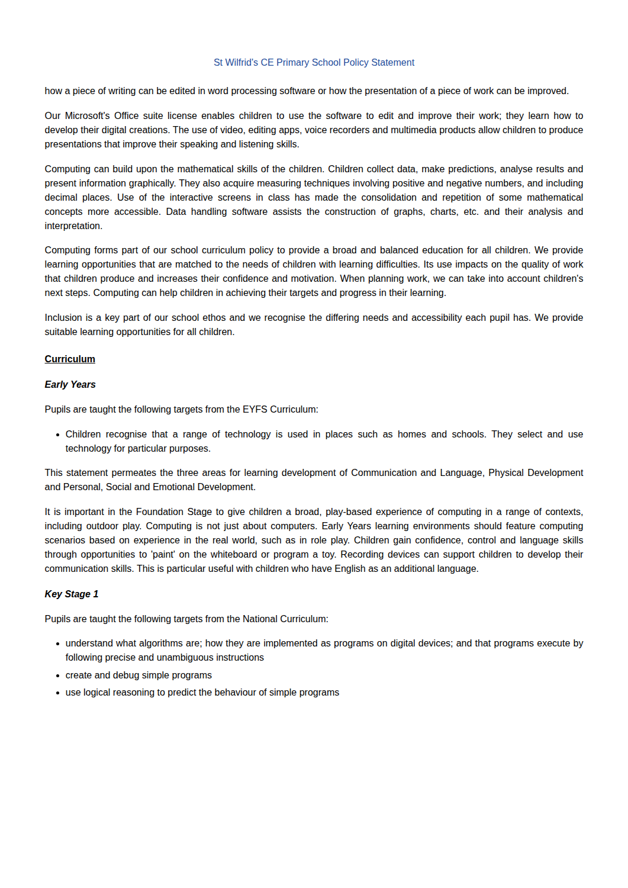St Wilfrid's CE Primary School Policy Statement
how a piece of writing can be edited in word processing software or how the presentation of a piece of work can be improved.
Our Microsoft's Office suite license enables children to use the software to edit and improve their work; they learn how to develop their digital creations. The use of video, editing apps, voice recorders and multimedia products allow children to produce presentations that improve their speaking and listening skills.
Computing can build upon the mathematical skills of the children. Children collect data, make predictions, analyse results and present information graphically. They also acquire measuring techniques involving positive and negative numbers, and including decimal places. Use of the interactive screens in class has made the consolidation and repetition of some mathematical concepts more accessible. Data handling software assists the construction of graphs, charts, etc. and their analysis and interpretation.
Computing forms part of our school curriculum policy to provide a broad and balanced education for all children. We provide learning opportunities that are matched to the needs of children with learning difficulties. Its use impacts on the quality of work that children produce and increases their confidence and motivation. When planning work, we can take into account children's next steps. Computing can help children in achieving their targets and progress in their learning.
Inclusion is a key part of our school ethos and we recognise the differing needs and accessibility each pupil has. We provide suitable learning opportunities for all children.
Curriculum
Early Years
Pupils are taught the following targets from the EYFS Curriculum:
Children recognise that a range of technology is used in places such as homes and schools. They select and use technology for particular purposes.
This statement permeates the three areas for learning development of Communication and Language, Physical Development and Personal, Social and Emotional Development.
It is important in the Foundation Stage to give children a broad, play-based experience of computing in a range of contexts, including outdoor play. Computing is not just about computers. Early Years learning environments should feature computing scenarios based on experience in the real world, such as in role play. Children gain confidence, control and language skills through opportunities to 'paint' on the whiteboard or program a toy. Recording devices can support children to develop their communication skills. This is particular useful with children who have English as an additional language.
Key Stage 1
Pupils are taught the following targets from the National Curriculum:
understand what algorithms are; how they are implemented as programs on digital devices; and that programs execute by following precise and unambiguous instructions
create and debug simple programs
use logical reasoning to predict the behaviour of simple programs